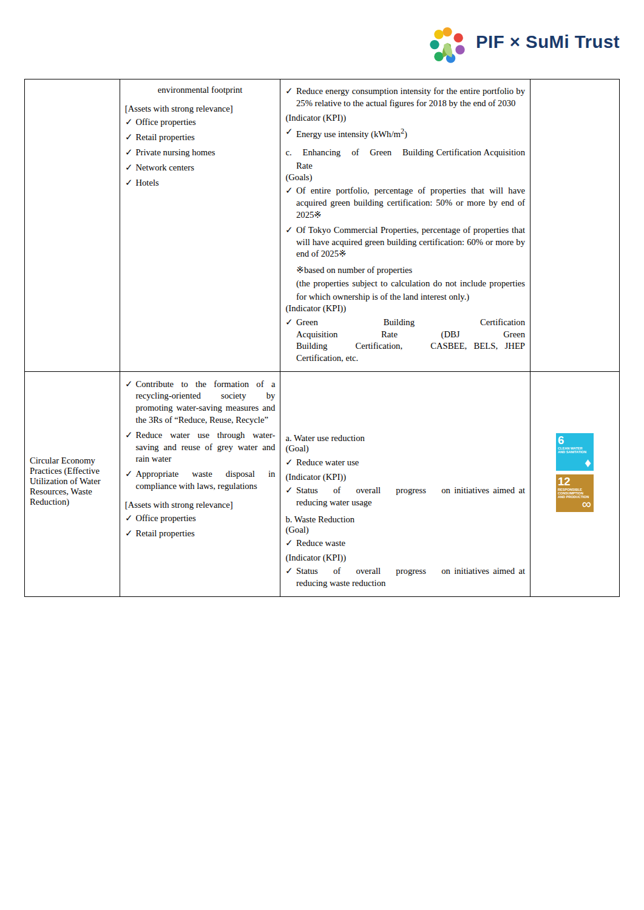PIF × SuMi Trust
| | environmental footprint [Assets with strong relevance] Office properties Retail properties Private nursing homes Network centers Hotels | Reduce energy consumption intensity for the entire portfolio by 25% relative to the actual figures for 2018 by the end of 2030 (Indicator (KPI)) Energy use intensity (kWh/m 2 ) c. Enhancing of Green Building Certification Acquisition Rate (Goals) Of entire portfolio, percentage of properties that will have acquired green building certification: 50% or more by end of 2025※ Of Tokyo Commercial Properties, percentage of properties that will have acquired green building certification: 60% or more by end of 2025※ ※based on number of properties (the properties subject to calculation do not include properties for which ownership is of the land interest only.) (Indicator (KPI)) Green Building Certification Acquisition Rate (DBJ Green Building Certification, CASBEE, BELS, JHEP Certification, etc. | |
| Circular Economy Practices (Effective Utilization of Water Resources, Waste Reduction) | Contribute to the formation of a recycling-oriented society by promoting water-saving measures and the 3Rs of “Reduce, Reuse, Recycle” Reduce water use through water-saving and reuse of grey water and rain water Appropriate waste disposal in compliance with laws, regulations [Assets with strong relevance] Office properties Retail properties | a. Water use reduction (Goal) Reduce water use (Indicator (KPI)) Status of overall progress on initiatives aimed at reducing water usage b. Waste Reduction (Goal) Reduce waste (Indicator (KPI)) Status of overall progress on initiatives aimed at reducing waste reduction | 6 CLEAN WATER AND SANITATION ♦ 12 RESPONSIBLE CONSUMPTION AND PRODUCTION ∞ |